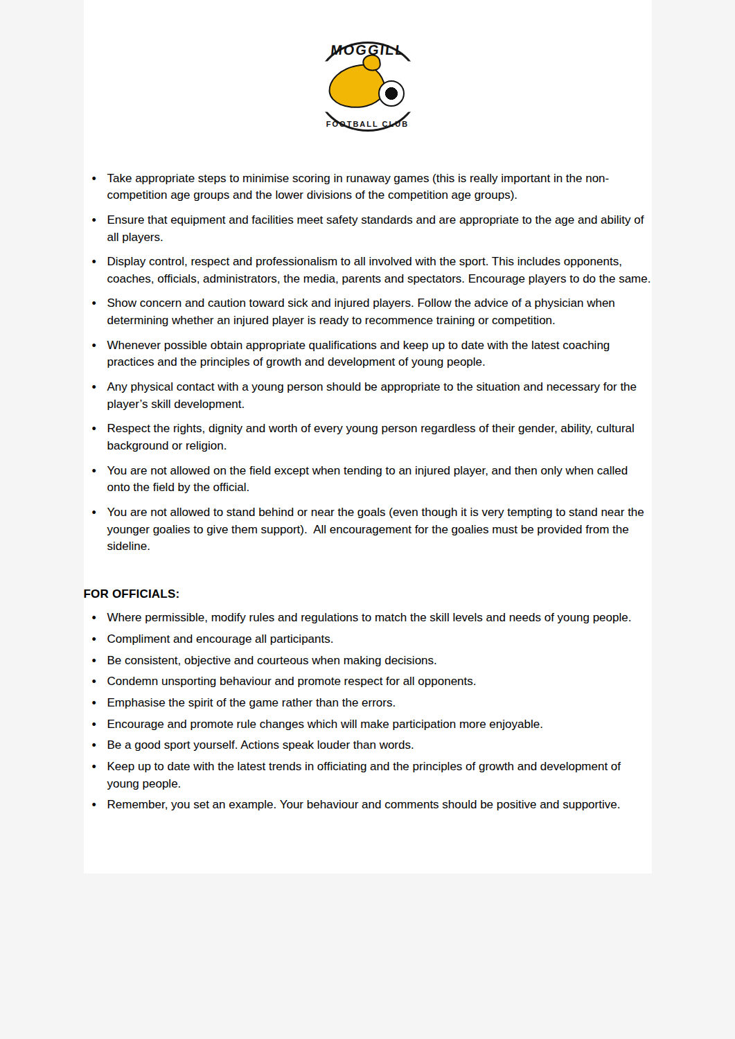MOGGILL FOOTBALL CLUB
Take appropriate steps to minimise scoring in runaway games (this is really important in the non-competition age groups and the lower divisions of the competition age groups).
Ensure that equipment and facilities meet safety standards and are appropriate to the age and ability of all players.
Display control, respect and professionalism to all involved with the sport. This includes opponents, coaches, officials, administrators, the media, parents and spectators. Encourage players to do the same.
Show concern and caution toward sick and injured players. Follow the advice of a physician when determining whether an injured player is ready to recommence training or competition.
Whenever possible obtain appropriate qualifications and keep up to date with the latest coaching practices and the principles of growth and development of young people.
Any physical contact with a young person should be appropriate to the situation and necessary for the player’s skill development.
Respect the rights, dignity and worth of every young person regardless of their gender, ability, cultural background or religion.
You are not allowed on the field except when tending to an injured player, and then only when called onto the field by the official.
You are not allowed to stand behind or near the goals (even though it is very tempting to stand near the younger goalies to give them support). All encouragement for the goalies must be provided from the sideline.
FOR OFFICIALS:
Where permissible, modify rules and regulations to match the skill levels and needs of young people.
Compliment and encourage all participants.
Be consistent, objective and courteous when making decisions.
Condemn unsporting behaviour and promote respect for all opponents.
Emphasise the spirit of the game rather than the errors.
Encourage and promote rule changes which will make participation more enjoyable.
Be a good sport yourself. Actions speak louder than words.
Keep up to date with the latest trends in officiating and the principles of growth and development of young people.
Remember, you set an example. Your behaviour and comments should be positive and supportive.